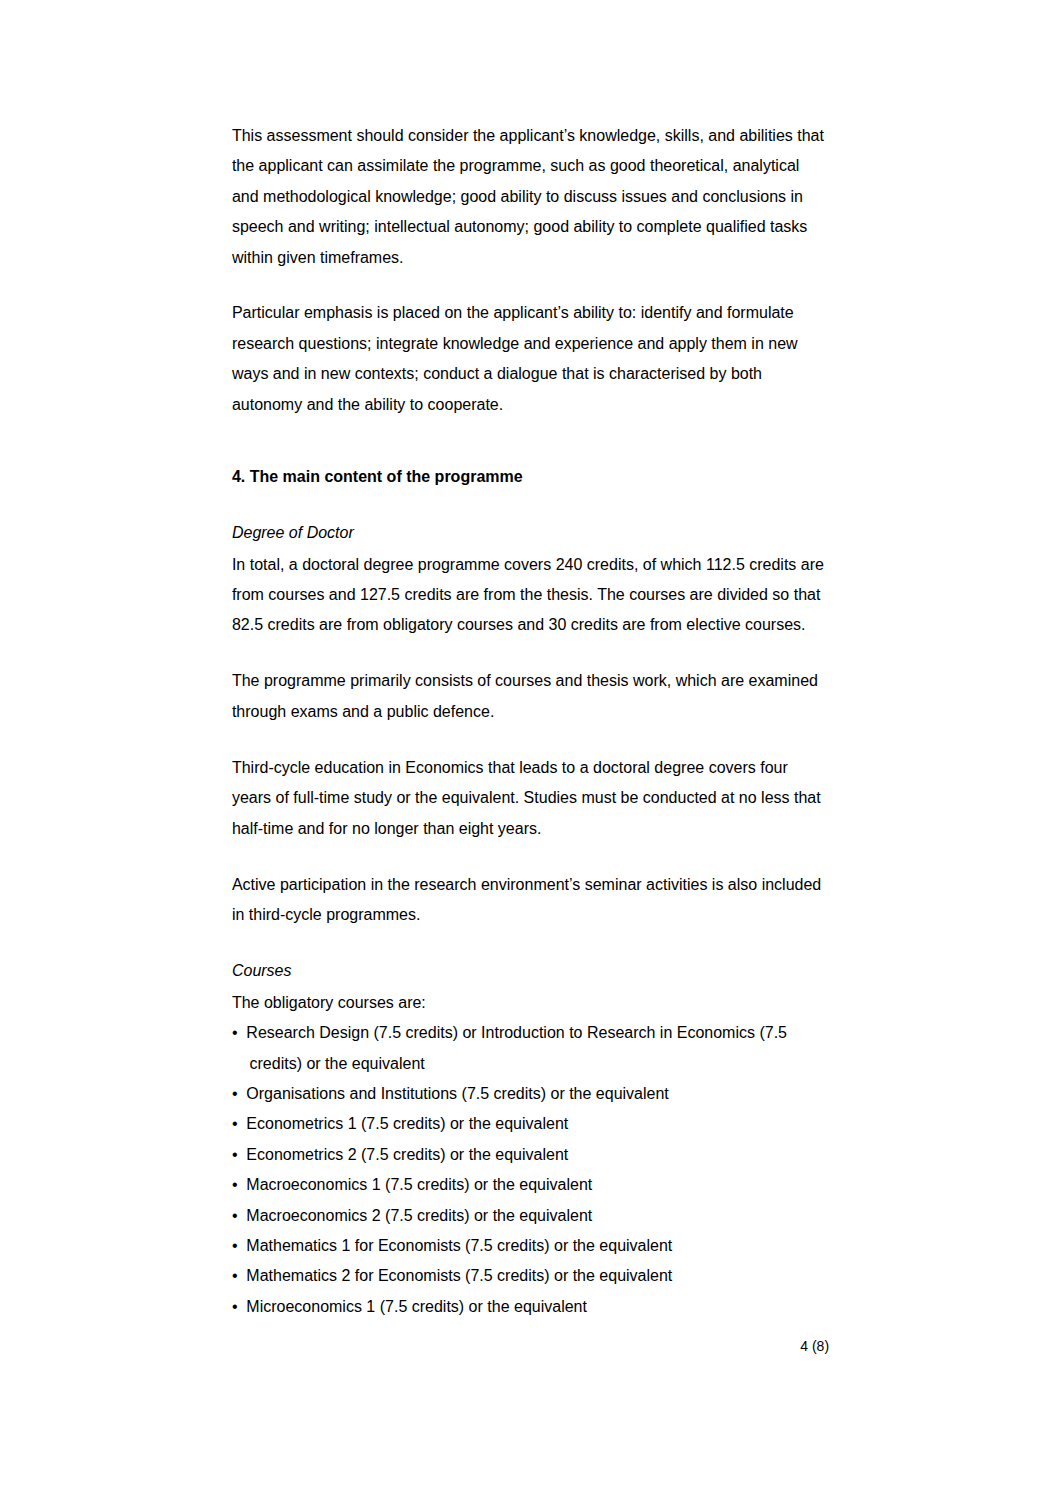This assessment should consider the applicant’s knowledge, skills, and abilities that the applicant can assimilate the programme, such as good theoretical, analytical and methodological knowledge; good ability to discuss issues and conclusions in speech and writing; intellectual autonomy; good ability to complete qualified tasks within given timeframes.
Particular emphasis is placed on the applicant’s ability to: identify and formulate research questions; integrate knowledge and experience and apply them in new ways and in new contexts; conduct a dialogue that is characterised by both autonomy and the ability to cooperate.
4. The main content of the programme
Degree of Doctor
In total, a doctoral degree programme covers 240 credits, of which 112.5 credits are from courses and 127.5 credits are from the thesis. The courses are divided so that 82.5 credits are from obligatory courses and 30 credits are from elective courses.
The programme primarily consists of courses and thesis work, which are examined through exams and a public defence.
Third-cycle education in Economics that leads to a doctoral degree covers four years of full-time study or the equivalent. Studies must be conducted at no less that half-time and for no longer than eight years.
Active participation in the research environment’s seminar activities is also included in third-cycle programmes.
Courses
The obligatory courses are:
Research Design (7.5 credits) or Introduction to Research in Economics (7.5 credits) or the equivalent
Organisations and Institutions (7.5 credits) or the equivalent
Econometrics 1 (7.5 credits) or the equivalent
Econometrics 2 (7.5 credits) or the equivalent
Macroeconomics 1 (7.5 credits) or the equivalent
Macroeconomics 2 (7.5 credits) or the equivalent
Mathematics 1 for Economists (7.5 credits) or the equivalent
Mathematics 2 for Economists (7.5 credits) or the equivalent
Microeconomics 1 (7.5 credits) or the equivalent
4 (8)